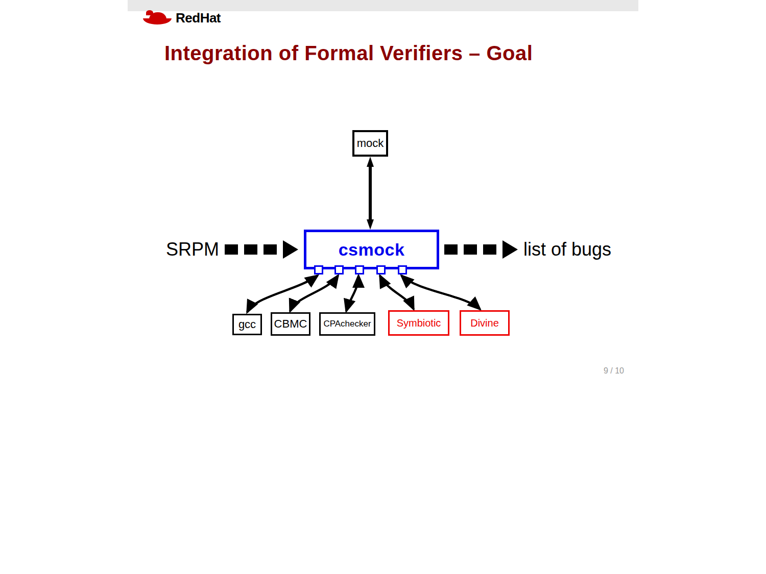Red Hat
Integration of Formal Verifiers – Goal
mock
csmock
SRPM
list of bugs
gcc
CBMC
CPAchecker
Symbiotic
Divine
9 / 10